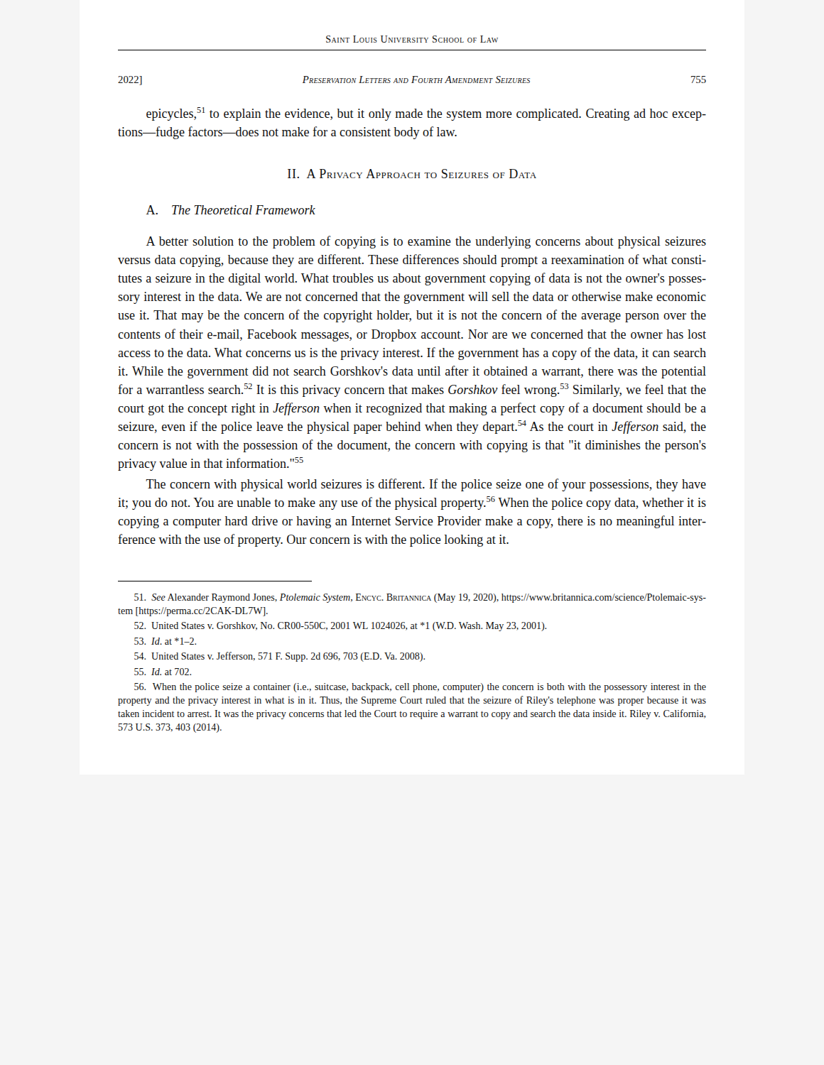Saint Louis University School of Law
2022] Preservation Letters and Fourth Amendment Seizures 755
epicycles,51 to explain the evidence, but it only made the system more complicated. Creating ad hoc exceptions—fudge factors—does not make for a consistent body of law.
II. A Privacy Approach to Seizures of Data
A. The Theoretical Framework
A better solution to the problem of copying is to examine the underlying concerns about physical seizures versus data copying, because they are different. These differences should prompt a reexamination of what constitutes a seizure in the digital world. What troubles us about government copying of data is not the owner's possessory interest in the data. We are not concerned that the government will sell the data or otherwise make economic use it. That may be the concern of the copyright holder, but it is not the concern of the average person over the contents of their e-mail, Facebook messages, or Dropbox account. Nor are we concerned that the owner has lost access to the data. What concerns us is the privacy interest. If the government has a copy of the data, it can search it. While the government did not search Gorshkov's data until after it obtained a warrant, there was the potential for a warrantless search.52 It is this privacy concern that makes Gorshkov feel wrong.53 Similarly, we feel that the court got the concept right in Jefferson when it recognized that making a perfect copy of a document should be a seizure, even if the police leave the physical paper behind when they depart.54 As the court in Jefferson said, the concern is not with the possession of the document, the concern with copying is that "it diminishes the person's privacy value in that information."55
The concern with physical world seizures is different. If the police seize one of your possessions, they have it; you do not. You are unable to make any use of the physical property.56 When the police copy data, whether it is copying a computer hard drive or having an Internet Service Provider make a copy, there is no meaningful interference with the use of property. Our concern is with the police looking at it.
51. See Alexander Raymond Jones, Ptolemaic System, Encyc. Britannica (May 19, 2020), https://www.britannica.com/science/Ptolemaic-system [https://perma.cc/2CAK-DL7W].
52. United States v. Gorshkov, No. CR00-550C, 2001 WL 1024026, at *1 (W.D. Wash. May 23, 2001).
53. Id. at *1–2.
54. United States v. Jefferson, 571 F. Supp. 2d 696, 703 (E.D. Va. 2008).
55. Id. at 702.
56. When the police seize a container (i.e., suitcase, backpack, cell phone, computer) the concern is both with the possessory interest in the property and the privacy interest in what is in it. Thus, the Supreme Court ruled that the seizure of Riley's telephone was proper because it was taken incident to arrest. It was the privacy concerns that led the Court to require a warrant to copy and search the data inside it. Riley v. California, 573 U.S. 373, 403 (2014).